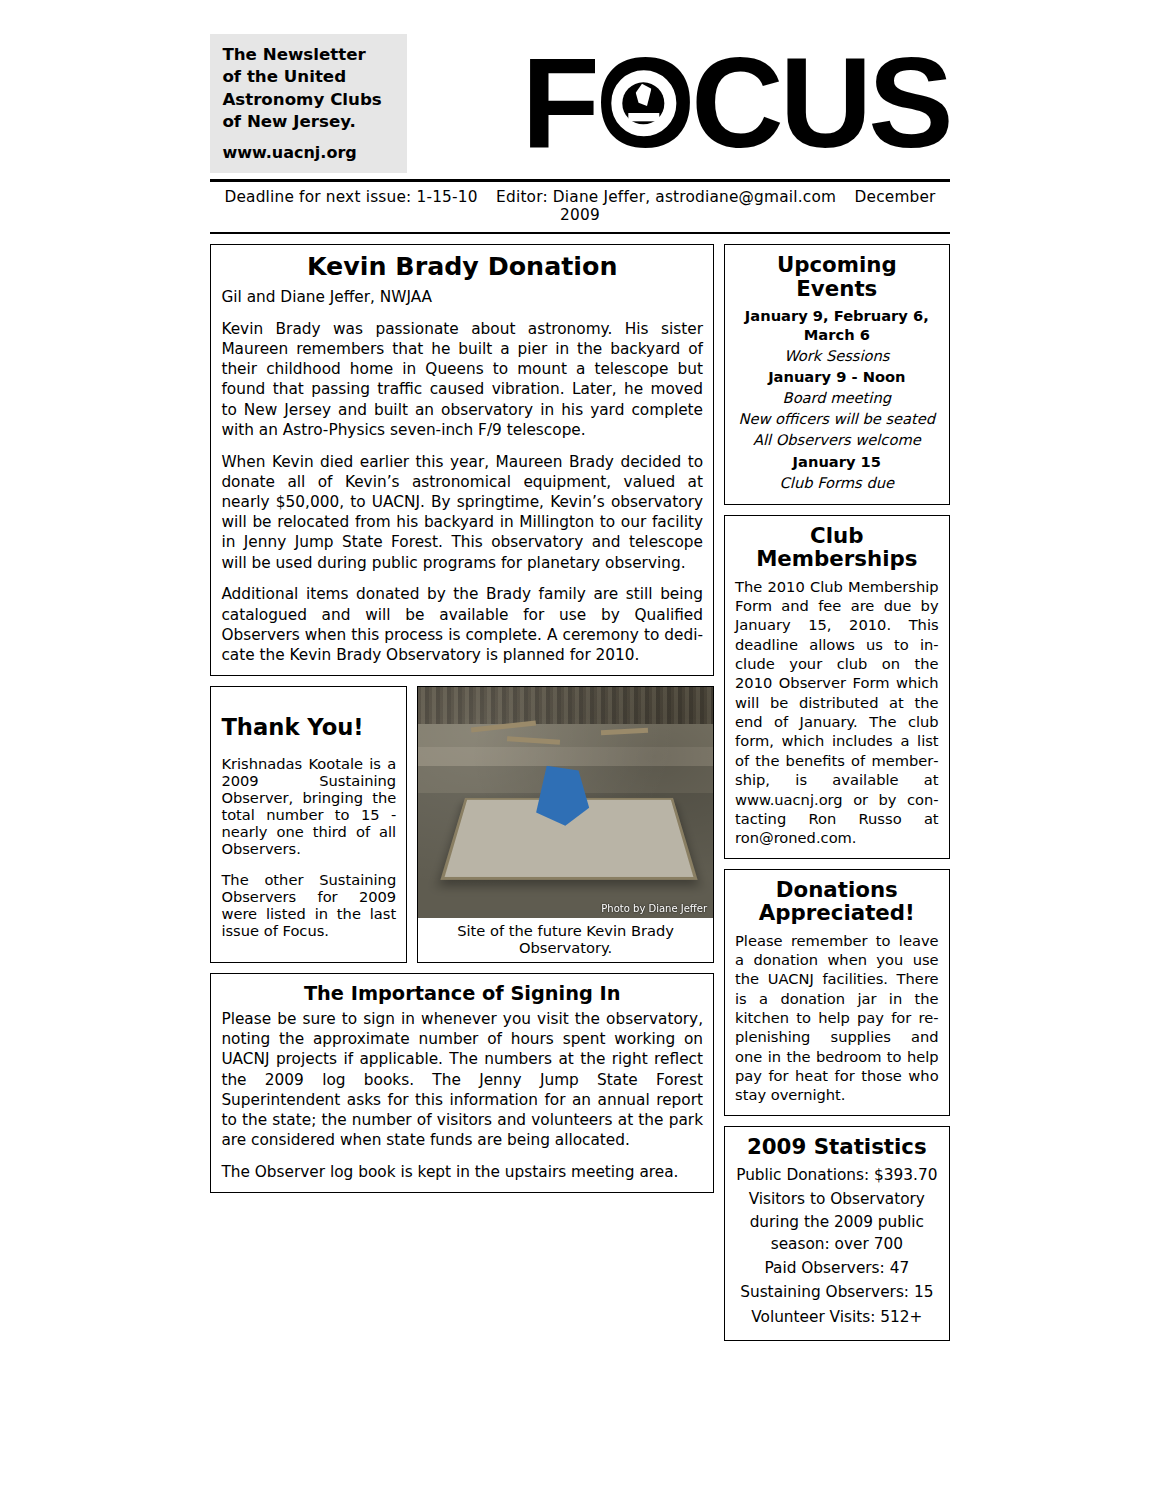The Newsletter
of the United
Astronomy Clubs
of New Jersey.
www.uacnj.org
FOCUS
Deadline for next issue: 1-15-10 Editor: Diane Jeffer, astrodiane@gmail.com December 2009
Kevin Brady Donation
Gil and Diane Jeffer, NWJAA
Kevin Brady was passionate about astronomy. His sister Maureen remembers that he built a pier in the backyard of their childhood home in Queens to mount a telescope but found that passing traffic caused vibration. Later, he moved to New Jersey and built an observatory in his yard complete with an Astro-Physics seven-inch F/9 telescope.
When Kevin died earlier this year, Maureen Brady decided to donate all of Kevin’s astronomical equipment, valued at nearly $50,000, to UACNJ. By springtime, Kevin’s observatory will be relocated from his backyard in Millington to our facility in Jenny Jump State Forest. This observatory and telescope will be used during public programs for planetary observing.
Additional items donated by the Brady family are still being catalogued and will be available for use by Qualified Observers when this process is complete. A ceremony to dedicate the Kevin Brady Observatory is planned for 2010.
Thank You!
Krishnadas Kootale is a 2009 Sustaining Observer, bringing the total number to 15 - nearly one third of all Observers.
The other Sustaining Observers for 2009 were listed in the last issue of Focus.
Photo by Diane Jeffer
Site of the future Kevin Brady Observatory.
The Importance of Signing In
Please be sure to sign in whenever you visit the observatory, noting the approximate number of hours spent working on UACNJ projects if applicable. The numbers at the right reflect the 2009 log books. The Jenny Jump State Forest Superintendent asks for this information for an annual report to the state; the number of visitors and volunteers at the park are considered when state funds are being allocated.
The Observer log book is kept in the upstairs meeting area.
Upcoming Events
January 9, February 6, March 6
Work Sessions
January 9 - Noon
Board meeting
New officers will be seated
All Observers welcome
January 15
Club Forms due
Club Memberships
The 2010 Club Membership Form and fee are due by January 15, 2010. This deadline allows us to include your club on the 2010 Observer Form which will be distributed at the end of January. The club form, which includes a list of the benefits of membership, is available at www.uacnj.org or by contacting Ron Russo at ron@roned.com.
Donations Appreciated!
Please remember to leave a donation when you use the UACNJ facilities. There is a donation jar in the kitchen to help pay for replenishing supplies and one in the bedroom to help pay for heat for those who stay overnight.
2009 Statistics
Public Donations: $393.70
Visitors to Observatory during the 2009 public season: over 700
Paid Observers: 47
Sustaining Observers: 15
Volunteer Visits: 512+